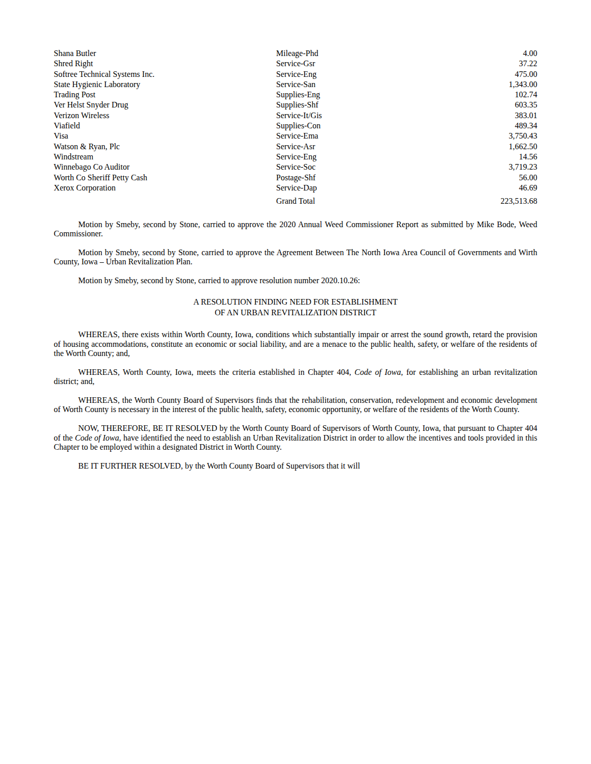| Shana Butler | Mileage-Phd | 4.00 |
| Shred Right | Service-Gsr | 37.22 |
| Softree Technical Systems Inc. | Service-Eng | 475.00 |
| State Hygienic Laboratory | Service-San | 1,343.00 |
| Trading Post | Supplies-Eng | 102.74 |
| Ver Helst Snyder Drug | Supplies-Shf | 603.35 |
| Verizon Wireless | Service-It/Gis | 383.01 |
| Viafield | Supplies-Con | 489.34 |
| Visa | Service-Ema | 3,750.43 |
| Watson & Ryan, Plc | Service-Asr | 1,662.50 |
| Windstream | Service-Eng | 14.56 |
| Winnebago Co Auditor | Service-Soc | 3,719.23 |
| Worth Co Sheriff Petty Cash | Postage-Shf | 56.00 |
| Xerox Corporation | Service-Dap | 46.69 |
| | Grand Total | 223,513.68 |
Motion by Smeby, second by Stone, carried to approve the 2020 Annual Weed Commissioner Report as submitted by Mike Bode, Weed Commissioner.
Motion by Smeby, second by Stone, carried to approve the Agreement Between The North Iowa Area Council of Governments and Wirth County, Iowa – Urban Revitalization Plan.
Motion by Smeby, second by Stone, carried to approve resolution number 2020.10.26:
A Resolution Finding Need for Establishment
of an Urban Revitalization District
WHEREAS, there exists within Worth County, Iowa, conditions which substantially impair or arrest the sound growth, retard the provision of housing accommodations, constitute an economic or social liability, and are a menace to the public health, safety, or welfare of the residents of the Worth County; and,
WHEREAS, Worth County, Iowa, meets the criteria established in Chapter 404, Code of Iowa, for establishing an urban revitalization district; and,
WHEREAS, the Worth County Board of Supervisors finds that the rehabilitation, conservation, redevelopment and economic development of Worth County is necessary in the interest of the public health, safety, economic opportunity, or welfare of the residents of the Worth County.
NOW, THEREFORE, BE IT RESOLVED by the Worth County Board of Supervisors of Worth County, Iowa, that pursuant to Chapter 404 of the Code of Iowa, have identified the need to establish an Urban Revitalization District in order to allow the incentives and tools provided in this Chapter to be employed within a designated District in Worth County.
BE IT FURTHER RESOLVED, by the Worth County Board of Supervisors that it will